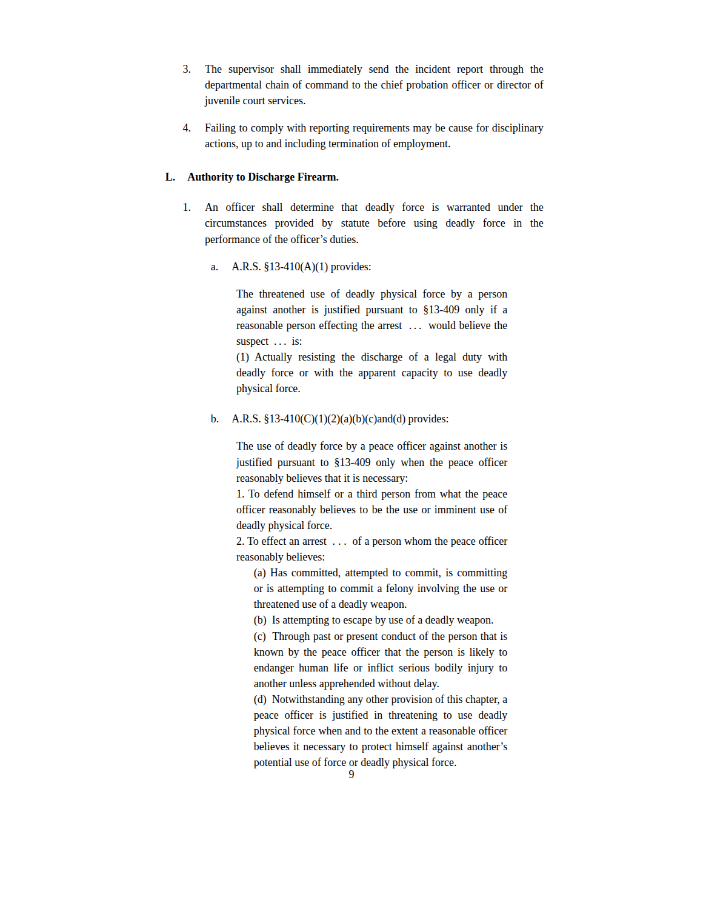3.
The supervisor shall immediately send the incident report through the departmental chain of command to the chief probation officer or director of juvenile court services.
4.
Failing to comply with reporting requirements may be cause for disciplinary actions, up to and including termination of employment.
L.
Authority to Discharge Firearm.
1.
An officer shall determine that deadly force is warranted under the circumstances provided by statute before using deadly force in the performance of the officer’s duties.
a.
A.R.S. §13-410(A)(1) provides:
The threatened use of deadly physical force by a person against another is justified pursuant to §13-409 only if a reasonable person effecting the arrest . . . would believe the suspect . . . is:
(1) Actually resisting the discharge of a legal duty with deadly force or with the apparent capacity to use deadly physical force.
b.
A.R.S. §13-410(C)(1)(2)(a)(b)(c)and(d) provides:
The use of deadly force by a peace officer against another is justified pursuant to §13-409 only when the peace officer reasonably believes that it is necessary:
1. To defend himself or a third person from what the peace officer reasonably believes to be the use or imminent use of deadly physical force.
2. To effect an arrest . . . of a person whom the peace officer reasonably believes:
(a) Has committed, attempted to commit, is committing or is attempting to commit a felony involving the use or threatened use of a deadly weapon.
(b) Is attempting to escape by use of a deadly weapon.
(c) Through past or present conduct of the person that is known by the peace officer that the person is likely to endanger human life or inflict serious bodily injury to another unless apprehended without delay.
(d) Notwithstanding any other provision of this chapter, a peace officer is justified in threatening to use deadly physical force when and to the extent a reasonable officer believes it necessary to protect himself against another’s potential use of force or deadly physical force.
9